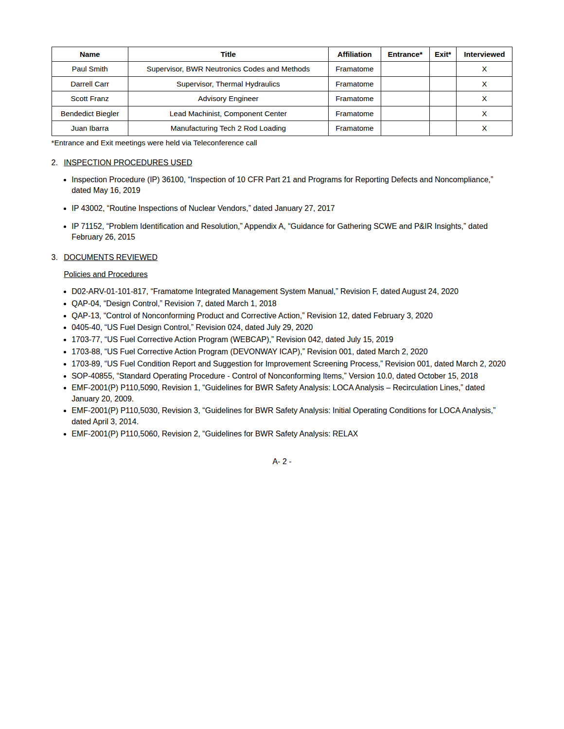| Name | Title | Affiliation | Entrance* | Exit* | Interviewed |
| --- | --- | --- | --- | --- | --- |
| Paul Smith | Supervisor, BWR Neutronics Codes and Methods | Framatome | | | X |
| Darrell Carr | Supervisor, Thermal Hydraulics | Framatome | | | X |
| Scott Franz | Advisory Engineer | Framatome | | | X |
| Bendedict Biegler | Lead Machinist, Component Center | Framatome | | | X |
| Juan Ibarra | Manufacturing Tech 2 Rod Loading | Framatome | | | X |
*Entrance and Exit meetings were held via Teleconference call
2. INSPECTION PROCEDURES USED
Inspection Procedure (IP) 36100, “Inspection of 10 CFR Part 21 and Programs for Reporting Defects and Noncompliance,” dated May 16, 2019
IP 43002, “Routine Inspections of Nuclear Vendors,” dated January 27, 2017
IP 71152, “Problem Identification and Resolution,” Appendix A, “Guidance for Gathering SCWE and P&IR Insights,” dated February 26, 2015
3. DOCUMENTS REVIEWED
Policies and Procedures
D02-ARV-01-101-817, “Framatome Integrated Management System Manual,” Revision F, dated August 24, 2020
QAP-04, “Design Control,” Revision 7, dated March 1, 2018
QAP-13, “Control of Nonconforming Product and Corrective Action,” Revision 12, dated February 3, 2020
0405-40, “US Fuel Design Control,” Revision 024, dated July 29, 2020
1703-77, “US Fuel Corrective Action Program (WEBCAP),” Revision 042, dated July 15, 2019
1703-88, “US Fuel Corrective Action Program (DEVONWAY ICAP),” Revision 001, dated March 2, 2020
1703-89, “US Fuel Condition Report and Suggestion for Improvement Screening Process,” Revision 001, dated March 2, 2020
SOP-40855, “Standard Operating Procedure - Control of Nonconforming Items,” Version 10.0, dated October 15, 2018
EMF-2001(P) P110,5090, Revision 1, “Guidelines for BWR Safety Analysis: LOCA Analysis – Recirculation Lines,” dated January 20, 2009.
EMF-2001(P) P110,5030, Revision 3, “Guidelines for BWR Safety Analysis: Initial Operating Conditions for LOCA Analysis,” dated April 3, 2014.
EMF-2001(P) P110,5060, Revision 2, “Guidelines for BWR Safety Analysis: RELAX
A- 2 -